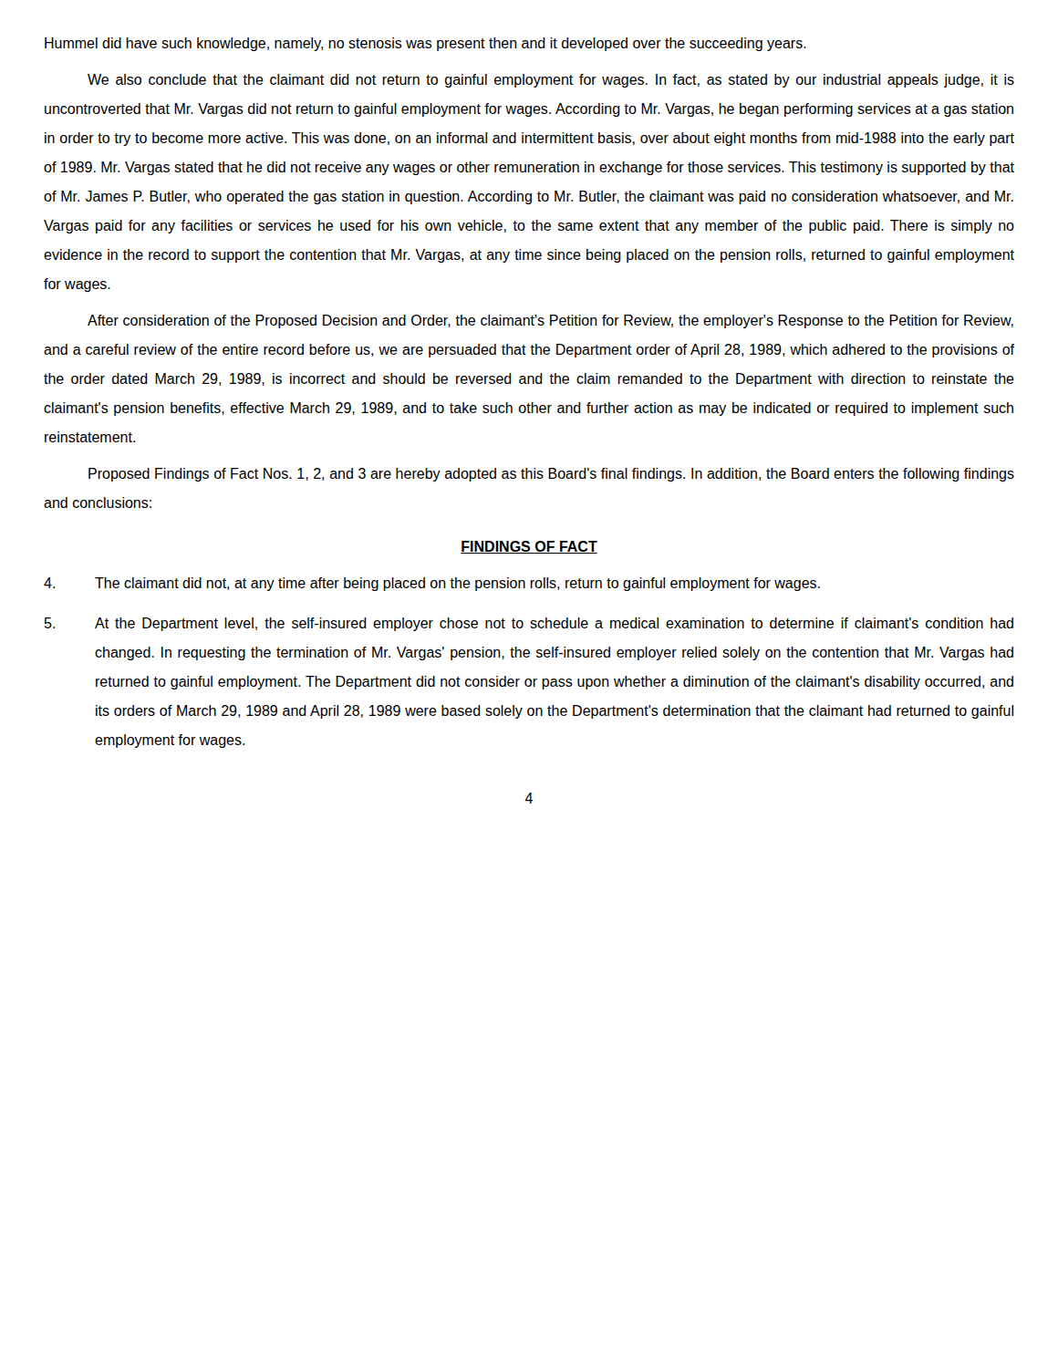Hummel did have such knowledge, namely, no stenosis was present then and it developed over the succeeding years.
We also conclude that the claimant did not return to gainful employment for wages. In fact, as stated by our industrial appeals judge, it is uncontroverted that Mr. Vargas did not return to gainful employment for wages. According to Mr. Vargas, he began performing services at a gas station in order to try to become more active. This was done, on an informal and intermittent basis, over about eight months from mid-1988 into the early part of 1989. Mr. Vargas stated that he did not receive any wages or other remuneration in exchange for those services. This testimony is supported by that of Mr. James P. Butler, who operated the gas station in question. According to Mr. Butler, the claimant was paid no consideration whatsoever, and Mr. Vargas paid for any facilities or services he used for his own vehicle, to the same extent that any member of the public paid. There is simply no evidence in the record to support the contention that Mr. Vargas, at any time since being placed on the pension rolls, returned to gainful employment for wages.
After consideration of the Proposed Decision and Order, the claimant's Petition for Review, the employer's Response to the Petition for Review, and a careful review of the entire record before us, we are persuaded that the Department order of April 28, 1989, which adhered to the provisions of the order dated March 29, 1989, is incorrect and should be reversed and the claim remanded to the Department with direction to reinstate the claimant's pension benefits, effective March 29, 1989, and to take such other and further action as may be indicated or required to implement such reinstatement.
Proposed Findings of Fact Nos. 1, 2, and 3 are hereby adopted as this Board's final findings. In addition, the Board enters the following findings and conclusions:
FINDINGS OF FACT
4. The claimant did not, at any time after being placed on the pension rolls, return to gainful employment for wages.
5. At the Department level, the self-insured employer chose not to schedule a medical examination to determine if claimant's condition had changed. In requesting the termination of Mr. Vargas' pension, the self-insured employer relied solely on the contention that Mr. Vargas had returned to gainful employment. The Department did not consider or pass upon whether a diminution of the claimant's disability occurred, and its orders of March 29, 1989 and April 28, 1989 were based solely on the Department's determination that the claimant had returned to gainful employment for wages.
4